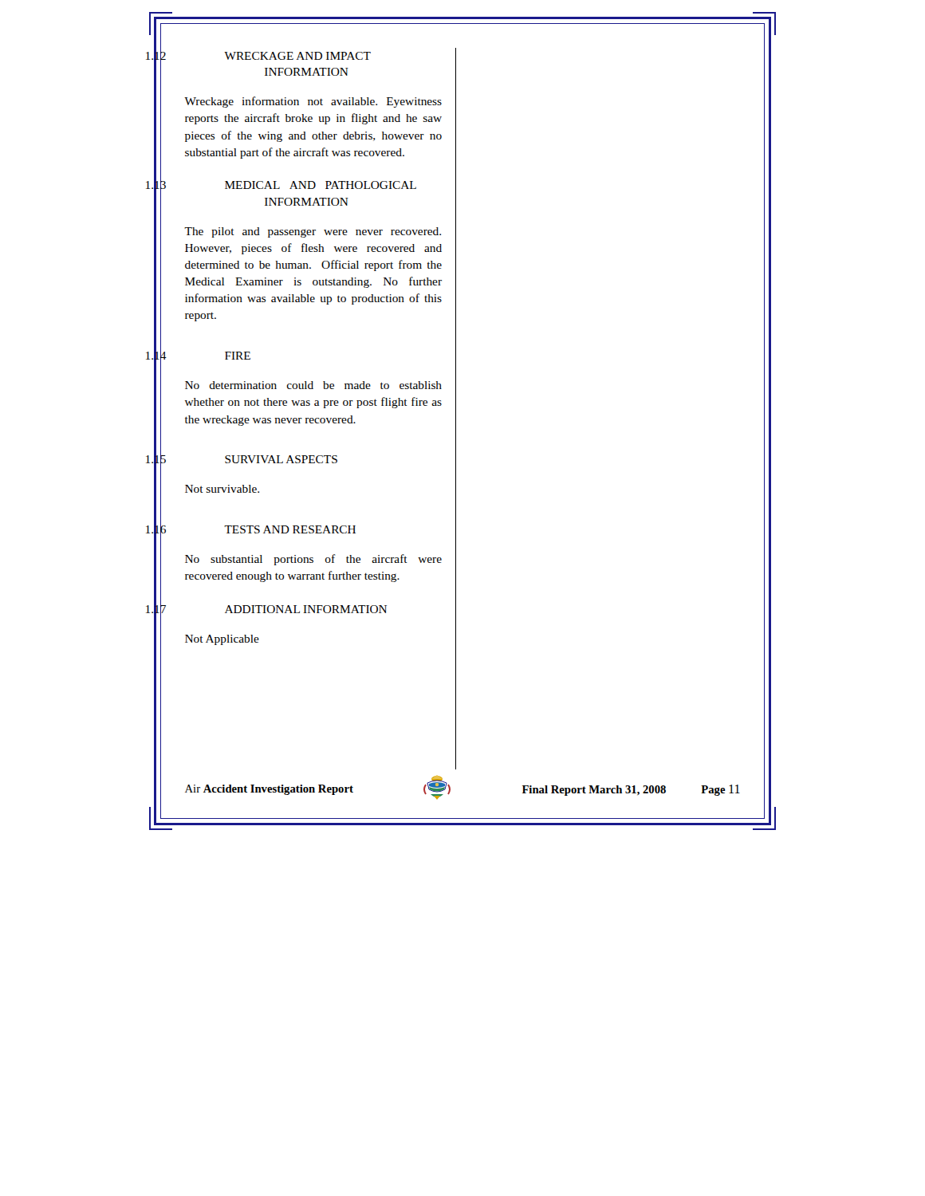1.12 WRECKAGE AND IMPACT INFORMATION
Wreckage information not available. Eyewitness reports the aircraft broke up in flight and he saw pieces of the wing and other debris, however no substantial part of the aircraft was recovered.
1.13 MEDICAL AND PATHOLOGICAL INFORMATION
The pilot and passenger were never recovered. However, pieces of flesh were recovered and determined to be human. Official report from the Medical Examiner is outstanding. No further information was available up to production of this report.
1.14 FIRE
No determination could be made to establish whether on not there was a pre or post flight fire as the wreckage was never recovered.
1.15 SURVIVAL ASPECTS
Not survivable.
1.16 TESTS AND RESEARCH
No substantial portions of the aircraft were recovered enough to warrant further testing.
1.17 ADDITIONAL INFORMATION
Not Applicable
Air Accident Investigation Report
Final Report March 31, 2008 Page 11